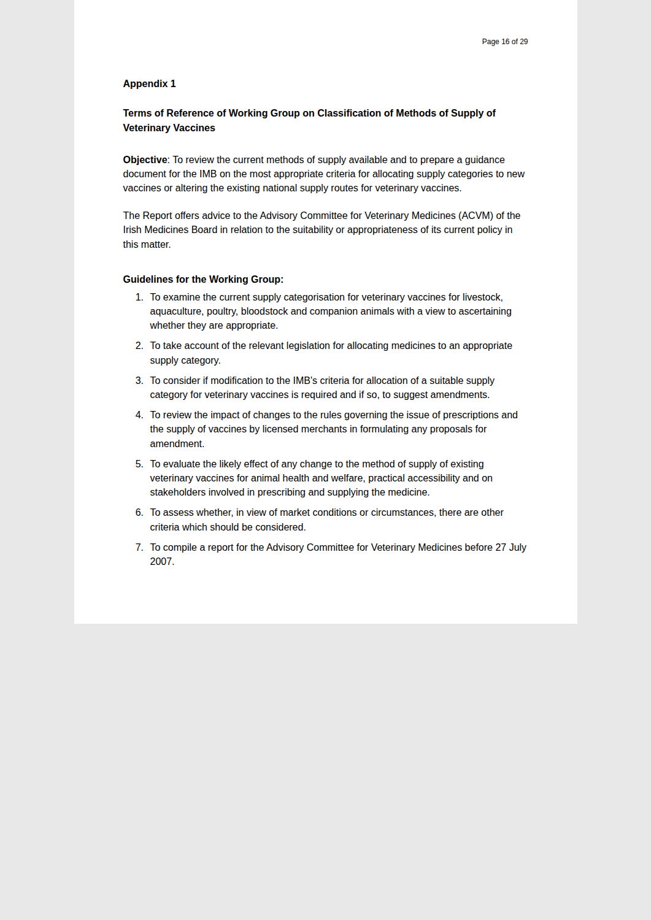Page 16 of 29
Appendix 1
Terms of Reference of Working Group on Classification of Methods of Supply of Veterinary Vaccines
Objective: To review the current methods of supply available and to prepare a guidance document for the IMB on the most appropriate criteria for allocating supply categories to new vaccines or altering the existing national supply routes for veterinary vaccines.
The Report offers advice to the Advisory Committee for Veterinary Medicines (ACVM) of the Irish Medicines Board in relation to the suitability or appropriateness of its current policy in this matter.
Guidelines for the Working Group:
To examine the current supply categorisation for veterinary vaccines for livestock, aquaculture, poultry, bloodstock and companion animals with a view to ascertaining whether they are appropriate.
To take account of the relevant legislation for allocating medicines to an appropriate supply category.
To consider if modification to the IMB's criteria for allocation of a suitable supply category for veterinary vaccines is required and if so, to suggest amendments.
To review the impact of changes to the rules governing the issue of prescriptions and the supply of vaccines by licensed merchants in formulating any proposals for amendment.
To evaluate the likely effect of any change to the method of supply of existing veterinary vaccines for animal health and welfare, practical accessibility and on stakeholders involved in prescribing and supplying the medicine.
To assess whether, in view of market conditions or circumstances, there are other criteria which should be considered.
To compile a report for the Advisory Committee for Veterinary Medicines before 27 July 2007.